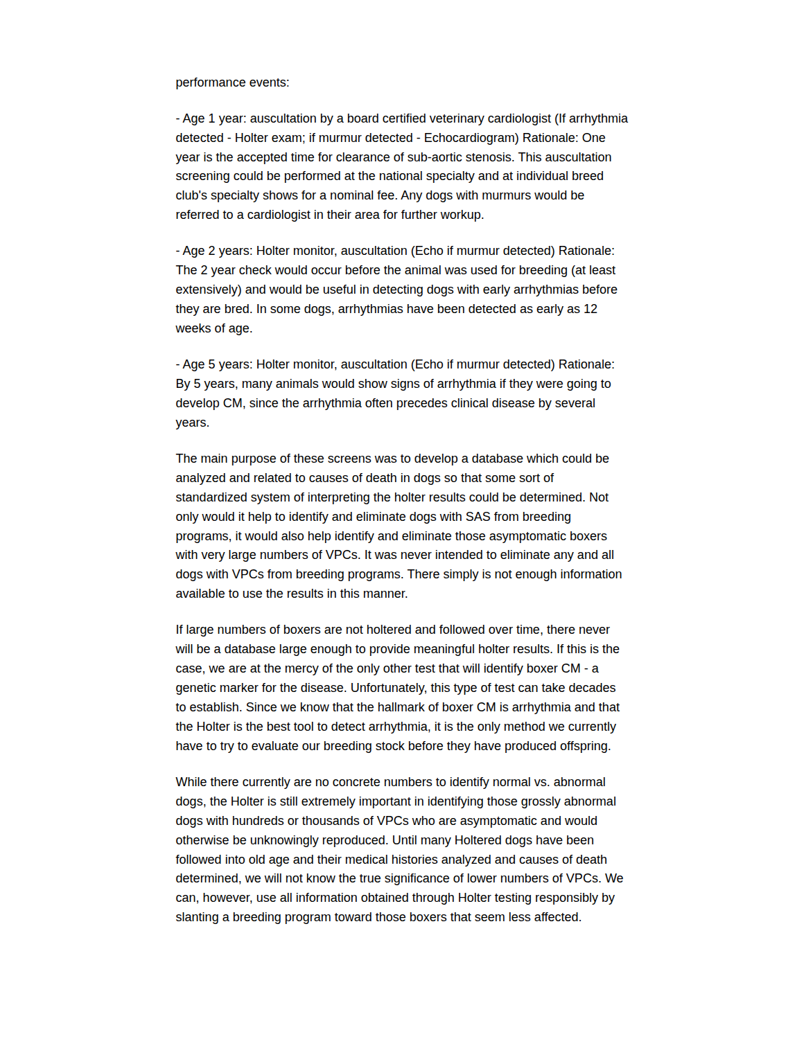performance events:
- Age 1 year: auscultation by a board certified veterinary cardiologist (If arrhythmia detected - Holter exam; if murmur detected - Echocardiogram) Rationale: One year is the accepted time for clearance of sub-aortic stenosis. This auscultation screening could be performed at the national specialty and at individual breed club's specialty shows for a nominal fee. Any dogs with murmurs would be referred to a cardiologist in their area for further workup.
- Age 2 years: Holter monitor, auscultation (Echo if murmur detected) Rationale: The 2 year check would occur before the animal was used for breeding (at least extensively) and would be useful in detecting dogs with early arrhythmias before they are bred. In some dogs, arrhythmias have been detected as early as 12 weeks of age.
- Age 5 years: Holter monitor, auscultation (Echo if murmur detected) Rationale: By 5 years, many animals would show signs of arrhythmia if they were going to develop CM, since the arrhythmia often precedes clinical disease by several years.
The main purpose of these screens was to develop a database which could be analyzed and related to causes of death in dogs so that some sort of standardized system of interpreting the holter results could be determined. Not only would it help to identify and eliminate dogs with SAS from breeding programs, it would also help identify and eliminate those asymptomatic boxers with very large numbers of VPCs. It was never intended to eliminate any and all dogs with VPCs from breeding programs. There simply is not enough information available to use the results in this manner.
If large numbers of boxers are not holtered and followed over time, there never will be a database large enough to provide meaningful holter results. If this is the case, we are at the mercy of the only other test that will identify boxer CM - a genetic marker for the disease. Unfortunately, this type of test can take decades to establish. Since we know that the hallmark of boxer CM is arrhythmia and that the Holter is the best tool to detect arrhythmia, it is the only method we currently have to try to evaluate our breeding stock before they have produced offspring.
While there currently are no concrete numbers to identify normal vs. abnormal dogs, the Holter is still extremely important in identifying those grossly abnormal dogs with hundreds or thousands of VPCs who are asymptomatic and would otherwise be unknowingly reproduced. Until many Holtered dogs have been followed into old age and their medical histories analyzed and causes of death determined, we will not know the true significance of lower numbers of VPCs. We can, however, use all information obtained through Holter testing responsibly by slanting a breeding program toward those boxers that seem less affected.